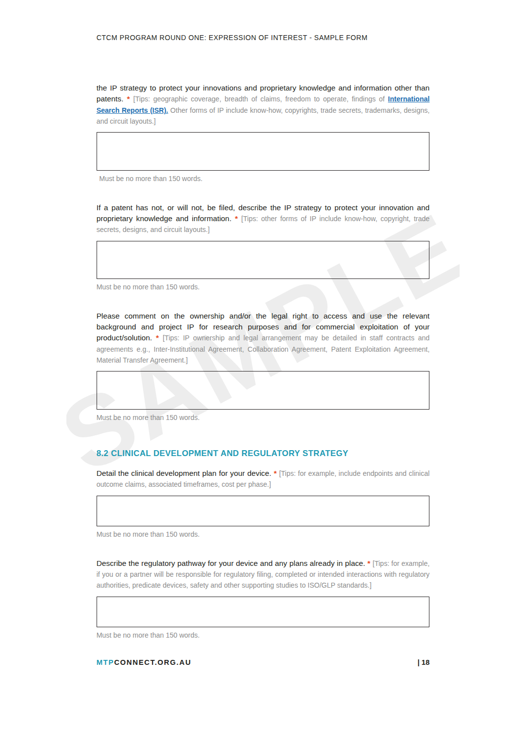SAMPLE
CTCM PROGRAM ROUND ONE: EXPRESSION OF INTEREST - SAMPLE FORM
the IP strategy to protect your innovations and proprietary knowledge and information other than patents. * [Tips: geographic coverage, breadth of claims, freedom to operate, findings of International Search Reports (ISR). Other forms of IP include know-how, copyrights, trade secrets, trademarks, designs, and circuit layouts.]
Must be no more than 150 words.
If a patent has not, or will not, be filed, describe the IP strategy to protect your innovation and proprietary knowledge and information. * [Tips: other forms of IP include know-how, copyright, trade secrets, designs, and circuit layouts.]
Must be no more than 150 words.
Please comment on the ownership and/or the legal right to access and use the relevant background and project IP for research purposes and for commercial exploitation of your product/solution. * [Tips: IP ownership and legal arrangement may be detailed in staff contracts and agreements e.g., Inter-Institutional Agreement, Collaboration Agreement, Patent Exploitation Agreement, Material Transfer Agreement.]
Must be no more than 150 words.
8.2 Clinical Development and Regulatory Strategy
Detail the clinical development plan for your device. * [Tips: for example, include endpoints and clinical outcome claims, associated timeframes, cost per phase.]
Must be no more than 150 words.
Describe the regulatory pathway for your device and any plans already in place. * [Tips: for example, if you or a partner will be responsible for regulatory filing, completed or intended interactions with regulatory authorities, predicate devices, safety and other supporting studies to ISO/GLP standards.]
Must be no more than 150 words.
MTPCONNECT.ORG.AU
| 18